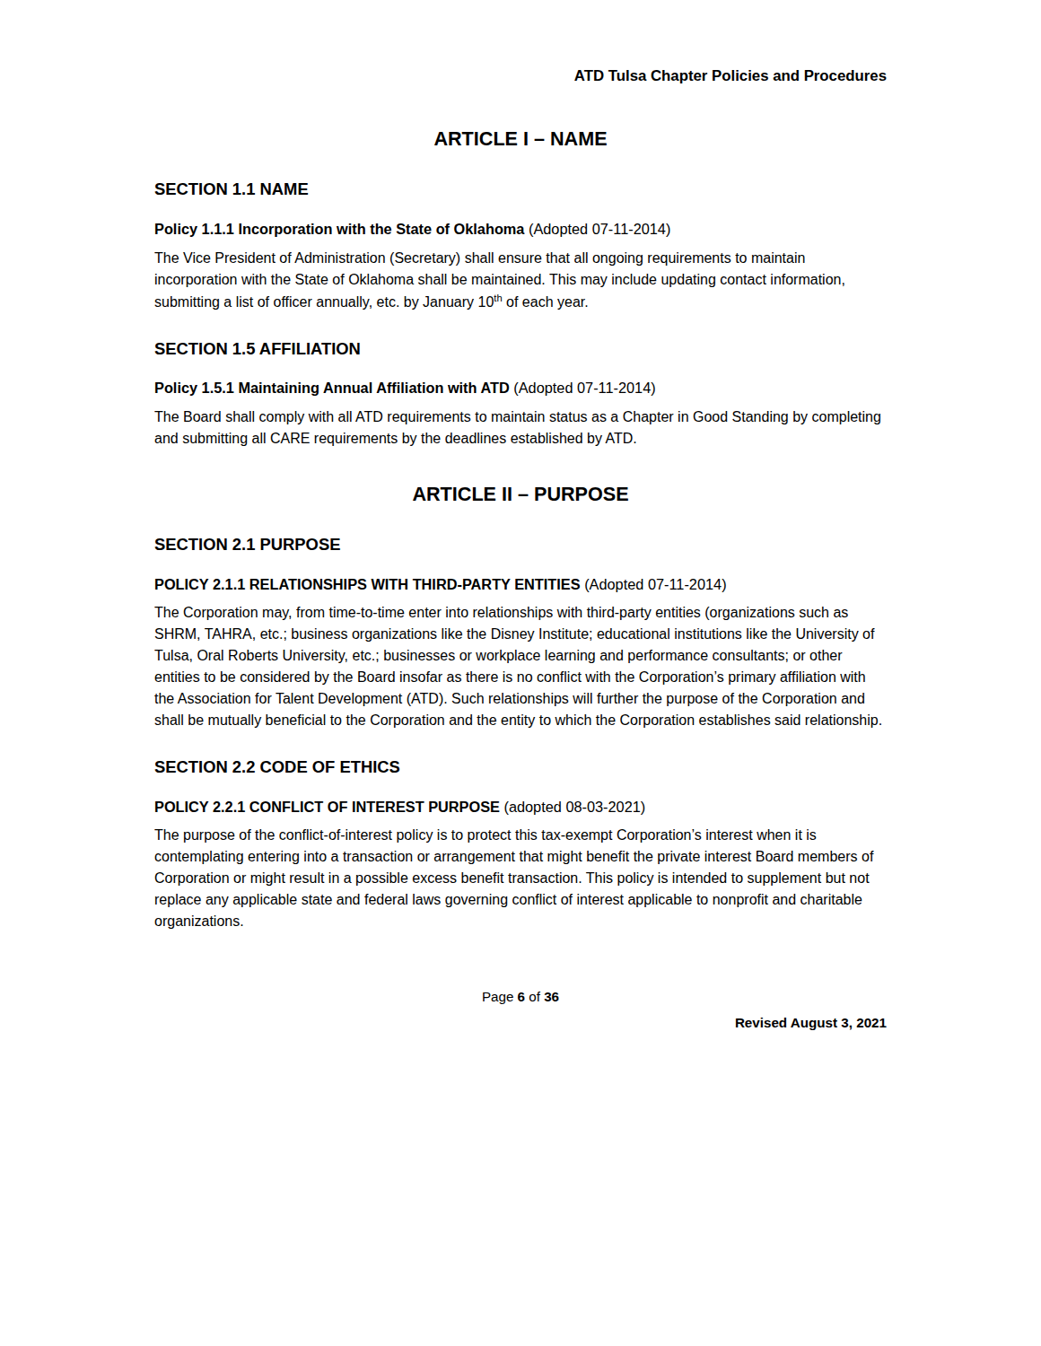ATD Tulsa Chapter Policies and Procedures
ARTICLE I – NAME
SECTION 1.1 NAME
Policy 1.1.1 Incorporation with the State of Oklahoma (Adopted 07-11-2014)
The Vice President of Administration (Secretary) shall ensure that all ongoing requirements to maintain incorporation with the State of Oklahoma shall be maintained. This may include updating contact information, submitting a list of officer annually, etc. by January 10th of each year.
SECTION 1.5 AFFILIATION
Policy 1.5.1 Maintaining Annual Affiliation with ATD (Adopted 07-11-2014)
The Board shall comply with all ATD requirements to maintain status as a Chapter in Good Standing by completing and submitting all CARE requirements by the deadlines established by ATD.
ARTICLE II – PURPOSE
SECTION 2.1 PURPOSE
POLICY 2.1.1 RELATIONSHIPS WITH THIRD-PARTY ENTITIES (Adopted 07-11-2014)
The Corporation may, from time-to-time enter into relationships with third-party entities (organizations such as SHRM, TAHRA, etc.; business organizations like the Disney Institute; educational institutions like the University of Tulsa, Oral Roberts University, etc.; businesses or workplace learning and performance consultants; or other entities to be considered by the Board insofar as there is no conflict with the Corporation’s primary affiliation with the Association for Talent Development (ATD). Such relationships will further the purpose of the Corporation and shall be mutually beneficial to the Corporation and the entity to which the Corporation establishes said relationship.
SECTION 2.2 CODE OF ETHICS
POLICY 2.2.1 CONFLICT OF INTEREST PURPOSE (adopted 08-03-2021)
The purpose of the conflict-of-interest policy is to protect this tax-exempt Corporation’s interest when it is contemplating entering into a transaction or arrangement that might benefit the private interest Board members of Corporation or might result in a possible excess benefit transaction. This policy is intended to supplement but not replace any applicable state and federal laws governing conflict of interest applicable to nonprofit and charitable organizations.
Page 6 of 36
Revised August 3, 2021